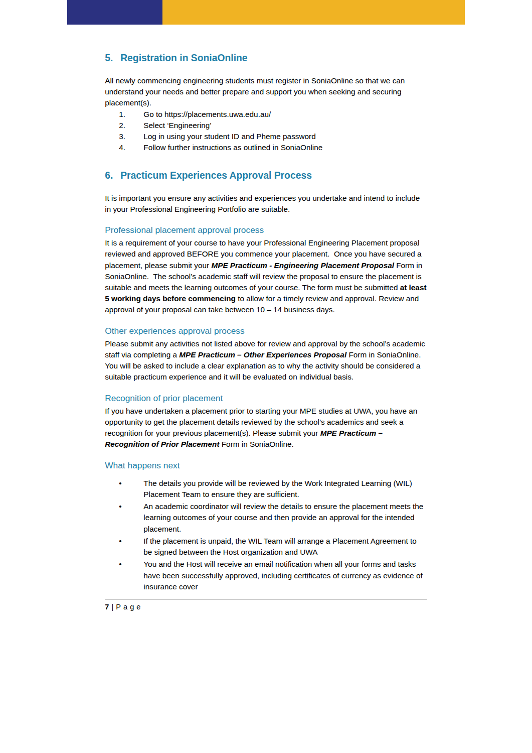5. Registration in SoniaOnline
All newly commencing engineering students must register in SoniaOnline so that we can understand your needs and better prepare and support you when seeking and securing placement(s).
1. Go to https://placements.uwa.edu.au/
2. Select ‘Engineering’
3. Log in using your student ID and Pheme password
4. Follow further instructions as outlined in SoniaOnline
6. Practicum Experiences Approval Process
It is important you ensure any activities and experiences you undertake and intend to include in your Professional Engineering Portfolio are suitable.
Professional placement approval process
It is a requirement of your course to have your Professional Engineering Placement proposal reviewed and approved BEFORE you commence your placement. Once you have secured a placement, please submit your MPE Practicum - Engineering Placement Proposal Form in SoniaOnline. The school’s academic staff will review the proposal to ensure the placement is suitable and meets the learning outcomes of your course. The form must be submitted at least 5 working days before commencing to allow for a timely review and approval. Review and approval of your proposal can take between 10 – 14 business days.
Other experiences approval process
Please submit any activities not listed above for review and approval by the school’s academic staff via completing a MPE Practicum – Other Experiences Proposal Form in SoniaOnline. You will be asked to include a clear explanation as to why the activity should be considered a suitable practicum experience and it will be evaluated on individual basis.
Recognition of prior placement
If you have undertaken a placement prior to starting your MPE studies at UWA, you have an opportunity to get the placement details reviewed by the school’s academics and seek a recognition for your previous placement(s). Please submit your MPE Practicum – Recognition of Prior Placement Form in SoniaOnline.
What happens next
•The details you provide will be reviewed by the Work Integrated Learning (WIL) Placement Team to ensure they are sufficient.
•An academic coordinator will review the details to ensure the placement meets the learning outcomes of your course and then provide an approval for the intended placement.
•If the placement is unpaid, the WIL Team will arrange a Placement Agreement to be signed between the Host organization and UWA
•You and the Host will receive an email notification when all your forms and tasks have been successfully approved, including certificates of currency as evidence of insurance cover
7 | P a g e